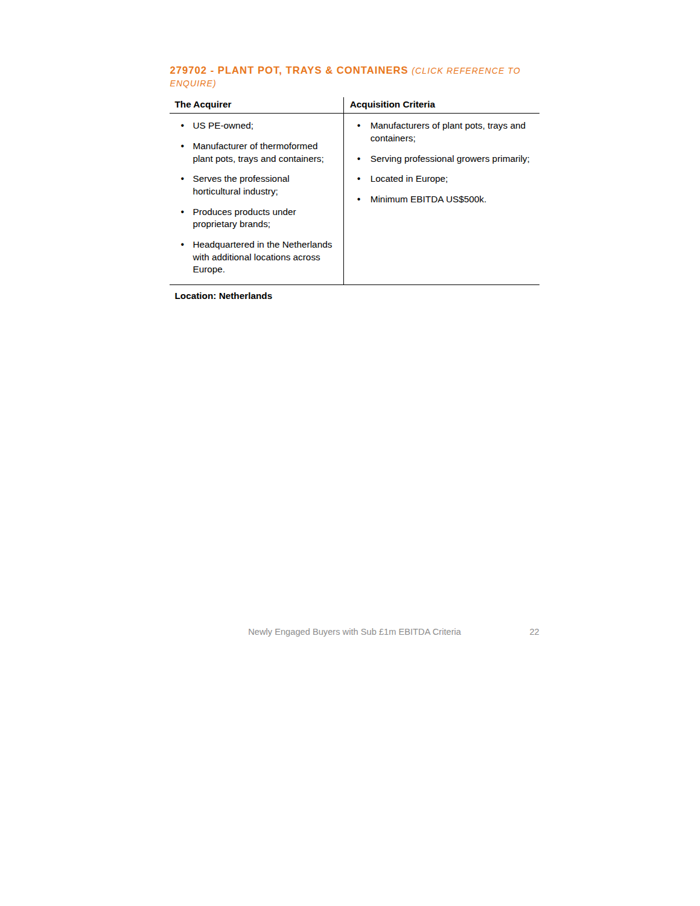279702 - PLANT POT, TRAYS & CONTAINERS (CLICK REFERENCE TO ENQUIRE)
| The Acquirer | Acquisition Criteria |
| --- | --- |
| US PE-owned; Manufacturer of thermoformed plant pots, trays and containers; Serves the professional horticultural industry; Produces products under proprietary brands; Headquartered in the Netherlands with additional locations across Europe. | Manufacturers of plant pots, trays and containers; Serving professional growers primarily; Located in Europe; Minimum EBITDA US$500k. |
Location: Netherlands
Newly Engaged Buyers with Sub £1m EBITDA Criteria 22